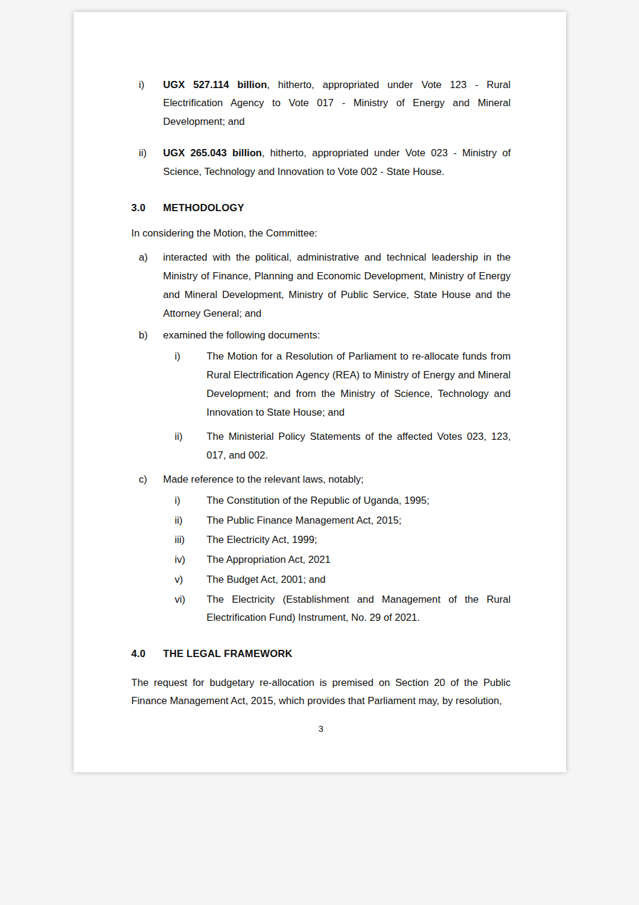i) UGX 527.114 billion, hitherto, appropriated under Vote 123 - Rural Electrification Agency to Vote 017 - Ministry of Energy and Mineral Development; and
ii) UGX 265.043 billion, hitherto, appropriated under Vote 023 - Ministry of Science, Technology and Innovation to Vote 002 - State House.
3.0 METHODOLOGY
In considering the Motion, the Committee:
a) interacted with the political, administrative and technical leadership in the Ministry of Finance, Planning and Economic Development, Ministry of Energy and Mineral Development, Ministry of Public Service, State House and the Attorney General; and
b) examined the following documents:
i) The Motion for a Resolution of Parliament to re-allocate funds from Rural Electrification Agency (REA) to Ministry of Energy and Mineral Development; and from the Ministry of Science, Technology and Innovation to State House; and
ii) The Ministerial Policy Statements of the affected Votes 023, 123, 017, and 002.
c) Made reference to the relevant laws, notably;
i) The Constitution of the Republic of Uganda, 1995;
ii) The Public Finance Management Act, 2015;
iii) The Electricity Act, 1999;
iv) The Appropriation Act, 2021
v) The Budget Act, 2001; and
vi) The Electricity (Establishment and Management of the Rural Electrification Fund) Instrument, No. 29 of 2021.
4.0 THE LEGAL FRAMEWORK
The request for budgetary re-allocation is premised on Section 20 of the Public Finance Management Act, 2015, which provides that Parliament may, by resolution,
3